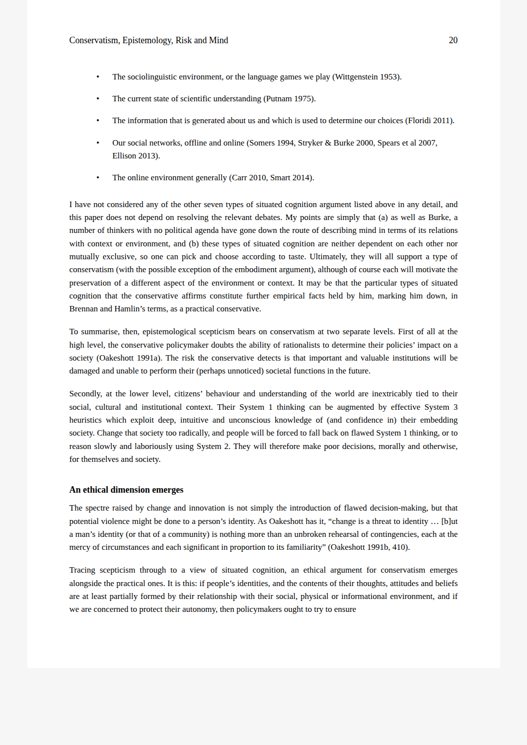Conservatism, Epistemology, Risk and Mind 20
The sociolinguistic environment, or the language games we play (Wittgenstein 1953).
The current state of scientific understanding (Putnam 1975).
The information that is generated about us and which is used to determine our choices (Floridi 2011).
Our social networks, offline and online (Somers 1994, Stryker & Burke 2000, Spears et al 2007, Ellison 2013).
The online environment generally (Carr 2010, Smart 2014).
I have not considered any of the other seven types of situated cognition argument listed above in any detail, and this paper does not depend on resolving the relevant debates. My points are simply that (a) as well as Burke, a number of thinkers with no political agenda have gone down the route of describing mind in terms of its relations with context or environment, and (b) these types of situated cognition are neither dependent on each other nor mutually exclusive, so one can pick and choose according to taste. Ultimately, they will all support a type of conservatism (with the possible exception of the embodiment argument), although of course each will motivate the preservation of a different aspect of the environment or context. It may be that the particular types of situated cognition that the conservative affirms constitute further empirical facts held by him, marking him down, in Brennan and Hamlin’s terms, as a practical conservative.
To summarise, then, epistemological scepticism bears on conservatism at two separate levels. First of all at the high level, the conservative policymaker doubts the ability of rationalists to determine their policies’ impact on a society (Oakeshott 1991a). The risk the conservative detects is that important and valuable institutions will be damaged and unable to perform their (perhaps unnoticed) societal functions in the future.
Secondly, at the lower level, citizens’ behaviour and understanding of the world are inextricably tied to their social, cultural and institutional context. Their System 1 thinking can be augmented by effective System 3 heuristics which exploit deep, intuitive and unconscious knowledge of (and confidence in) their embedding society. Change that society too radically, and people will be forced to fall back on flawed System 1 thinking, or to reason slowly and laboriously using System 2. They will therefore make poor decisions, morally and otherwise, for themselves and society.
An ethical dimension emerges
The spectre raised by change and innovation is not simply the introduction of flawed decision-making, but that potential violence might be done to a person’s identity. As Oakeshott has it, “change is a threat to identity … [b]ut a man’s identity (or that of a community) is nothing more than an unbroken rehearsal of contingencies, each at the mercy of circumstances and each significant in proportion to its familiarity” (Oakeshott 1991b, 410).
Tracing scepticism through to a view of situated cognition, an ethical argument for conservatism emerges alongside the practical ones. It is this: if people’s identities, and the contents of their thoughts, attitudes and beliefs are at least partially formed by their relationship with their social, physical or informational environment, and if we are concerned to protect their autonomy, then policymakers ought to try to ensure